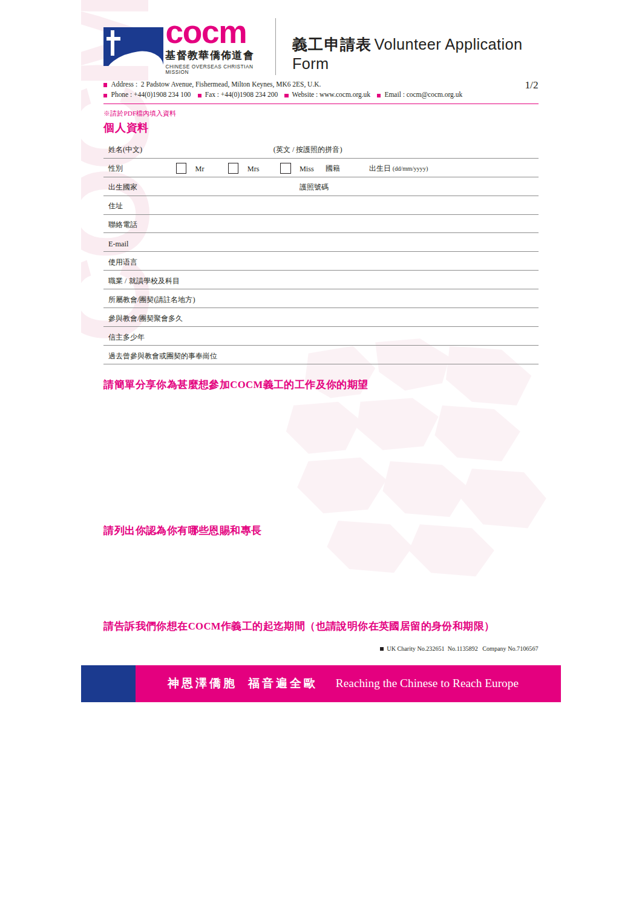COCM
cocm
基督教華僑佈道會
CHINESE OVERSEAS CHRISTIAN MISSION
義工申請表 Volunteer Application Form
Address : 2 Padstow Avenue, Fishermead, Milton Keynes, MK6 2ES, U.K.
Phone : +44(0)1908 234 100 Fax : +44(0)1908 234 200 Website : www.cocm.org.uk Email : cocm@cocm.org.uk
1/2
※請於PDF檔內填入資料
個人資料
| 姓名(中文) | (英文 / 按護照的拼音) |
| 性別 | | Mr | | Mrs | | Miss | 國籍 | 出生日 (dd/mm/yyyy) |
| 出生國家 | 護照號碼 |
| 住址 |
| 聯絡電話 |
| E-mail |
| 使用语言 |
| 職業 / 就讀學校及科目 |
| 所屬教會/團契(請註名地方) |
| 參與教會/團契聚會多久 |
| 信主多少年 |
| 過去曾參與教會或團契的事奉崗位 |
請簡單分享你為甚麼想參加COCM義工的工作及你的期望
請列出你認為你有哪些恩賜和專長
請告訴我們你想在COCM作義工的起迄期間（也請說明你在英國居留的身份和期限）
UK Charity No.232651 No.1135892 Company No.7106567
神恩澤僑胞 福音遍全歐 Reaching the Chinese to Reach Europe